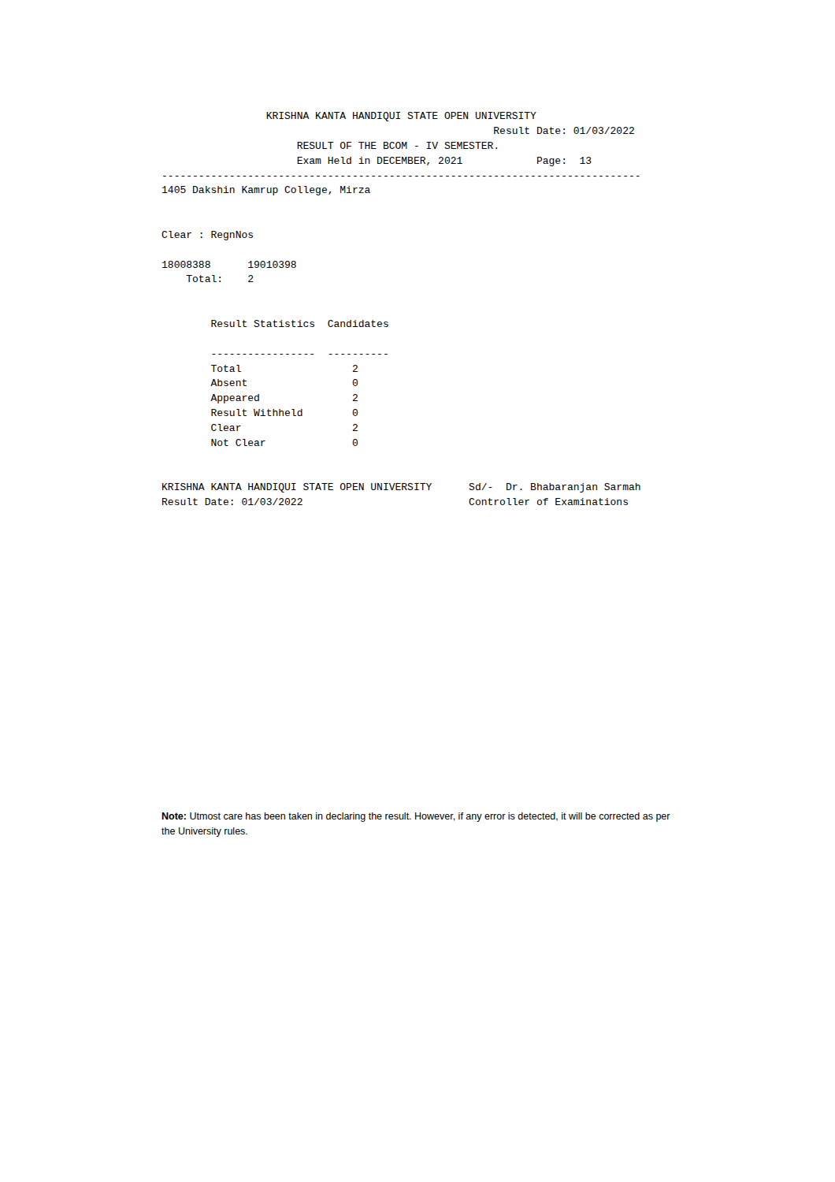KRISHNA KANTA HANDIQUI STATE OPEN UNIVERSITY
                                                      Result Date: 01/03/2022
                      RESULT OF THE BCOM - IV SEMESTER.
                      Exam Held in DECEMBER, 2021            Page:  13
------------------------------------------------------------------------------
1405 Dakshin Kamrup College, Mirza


Clear : RegnNos

18008388      19010398
    Total:    2


        Result Statistics  Candidates

        -----------------  ----------
        Total                  2
        Absent                 0
        Appeared               2
        Result Withheld        0
        Clear                  2
        Not Clear              0


KRISHNA KANTA HANDIQUI STATE OPEN UNIVERSITY      Sd/-  Dr. Bhabaranjan Sarmah
Result Date: 01/03/2022                           Controller of Examinations
Note: Utmost care has been taken in declaring the result. However, if any error is detected, it will be corrected as per the University rules.